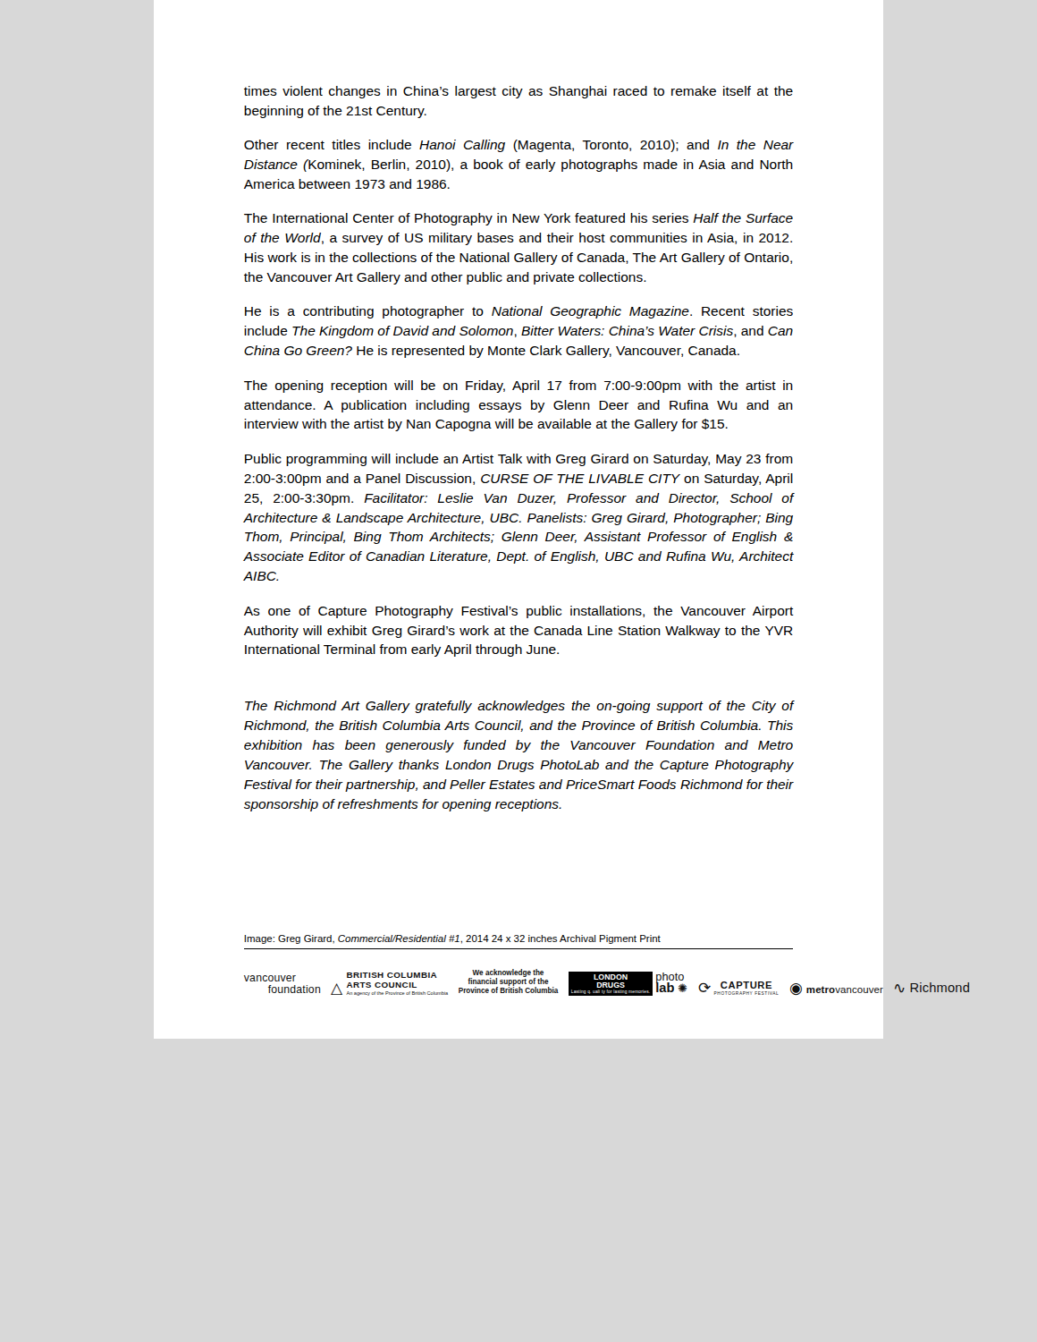times violent changes in China’s largest city as Shanghai raced to remake itself at the beginning of the 21st Century.
Other recent titles include Hanoi Calling (Magenta, Toronto, 2010); and In the Near Distance (Kominek, Berlin, 2010), a book of early photographs made in Asia and North America between 1973 and 1986.
The International Center of Photography in New York featured his series Half the Surface of the World, a survey of US military bases and their host communities in Asia, in 2012. His work is in the collections of the National Gallery of Canada, The Art Gallery of Ontario, the Vancouver Art Gallery and other public and private collections.
He is a contributing photographer to National Geographic Magazine. Recent stories include The Kingdom of David and Solomon, Bitter Waters: China’s Water Crisis, and Can China Go Green? He is represented by Monte Clark Gallery, Vancouver, Canada.
The opening reception will be on Friday, April 17 from 7:00-9:00pm with the artist in attendance. A publication including essays by Glenn Deer and Rufina Wu and an interview with the artist by Nan Capogna will be available at the Gallery for $15.
Public programming will include an Artist Talk with Greg Girard on Saturday, May 23 from 2:00-3:00pm and a Panel Discussion, CURSE OF THE LIVABLE CITY on Saturday, April 25, 2:00-3:30pm. Facilitator: Leslie Van Duzer, Professor and Director, School of Architecture & Landscape Architecture, UBC. Panelists: Greg Girard, Photographer; Bing Thom, Principal, Bing Thom Architects; Glenn Deer, Assistant Professor of English & Associate Editor of Canadian Literature, Dept. of English, UBC and Rufina Wu, Architect AIBC.
As one of Capture Photography Festival’s public installations, the Vancouver Airport Authority will exhibit Greg Girard’s work at the Canada Line Station Walkway to the YVR International Terminal from early April through June.
The Richmond Art Gallery gratefully acknowledges the on-going support of the City of Richmond, the British Columbia Arts Council, and the Province of British Columbia. This exhibition has been generously funded by the Vancouver Foundation and Metro Vancouver. The Gallery thanks London Drugs PhotoLab and the Capture Photography Festival for their partnership, and Peller Estates and PriceSmart Foods Richmond for their sponsorship of refreshments for opening receptions.
Image: Greg Girard, Commercial/Residential #1, 2014 24 x 32 inches Archival Pigment Print
vancouverfoundation
△
BRITISH COLUMBIA ARTS COUNCIL An agency of the Province of British Columbia
We acknowledge the
financial support of the
Province of British Columbia
LONDON
DRUGSLasting q. uali ty for lasting memories.
photo
lab ✺
⟳
CAPTUREPHOTOGRAPHY FESTIVAL
◉
metrovancouver
∿
Richmond